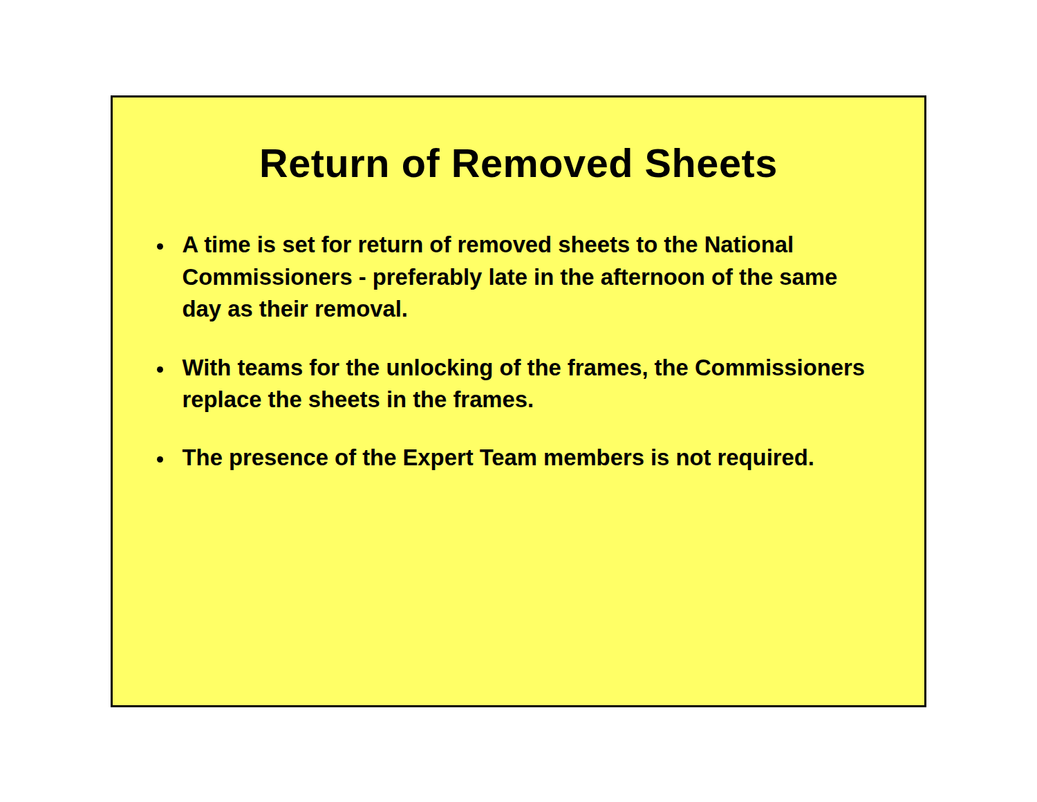Return of Removed Sheets
A time is set for return of removed sheets to the National Commissioners - preferably late in the afternoon of the same day as their removal.
With teams for the unlocking of the frames, the Commissioners replace the sheets in the frames.
The presence of the Expert Team members is not required.